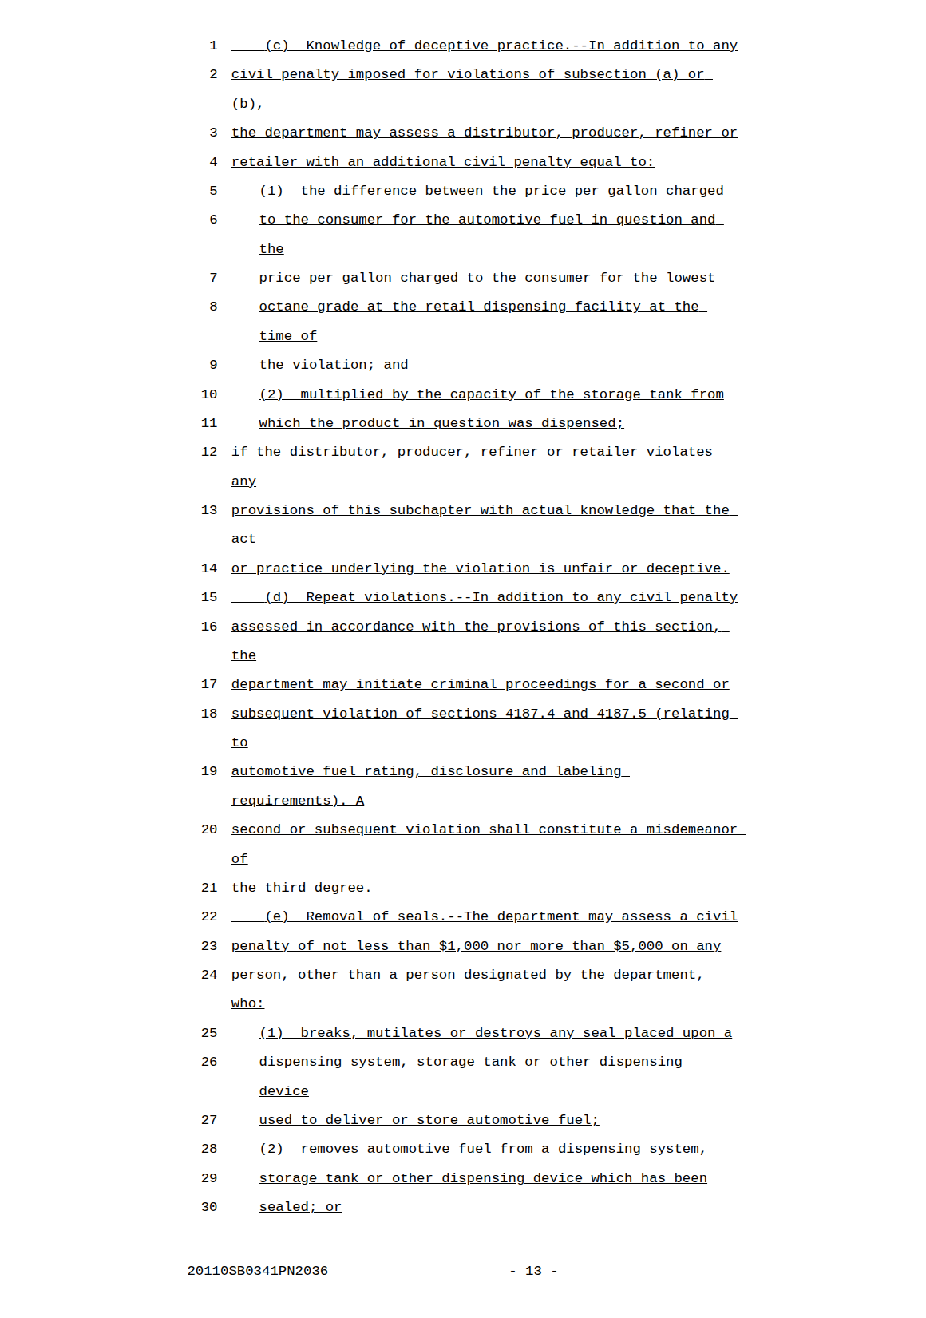(c) Knowledge of deceptive practice.--In addition to any
civil penalty imposed for violations of subsection (a) or (b),
the department may assess a distributor, producer, refiner or
retailer with an additional civil penalty equal to:
(1) the difference between the price per gallon charged
to the consumer for the automotive fuel in question and the
price per gallon charged to the consumer for the lowest
octane grade at the retail dispensing facility at the time of
the violation; and
(2) multiplied by the capacity of the storage tank from
which the product in question was dispensed;
if the distributor, producer, refiner or retailer violates any
provisions of this subchapter with actual knowledge that the act
or practice underlying the violation is unfair or deceptive.
(d) Repeat violations.--In addition to any civil penalty
assessed in accordance with the provisions of this section, the
department may initiate criminal proceedings for a second or
subsequent violation of sections 4187.4 and 4187.5 (relating to
automotive fuel rating, disclosure and labeling requirements). A
second or subsequent violation shall constitute a misdemeanor of
the third degree.
(e) Removal of seals.--The department may assess a civil
penalty of not less than $1,000 nor more than $5,000 on any
person, other than a person designated by the department, who:
(1) breaks, mutilates or destroys any seal placed upon a
dispensing system, storage tank or other dispensing device
used to deliver or store automotive fuel;
(2) removes automotive fuel from a dispensing system,
storage tank or other dispensing device which has been
sealed; or
20110SB0341PN2036 - 13 -